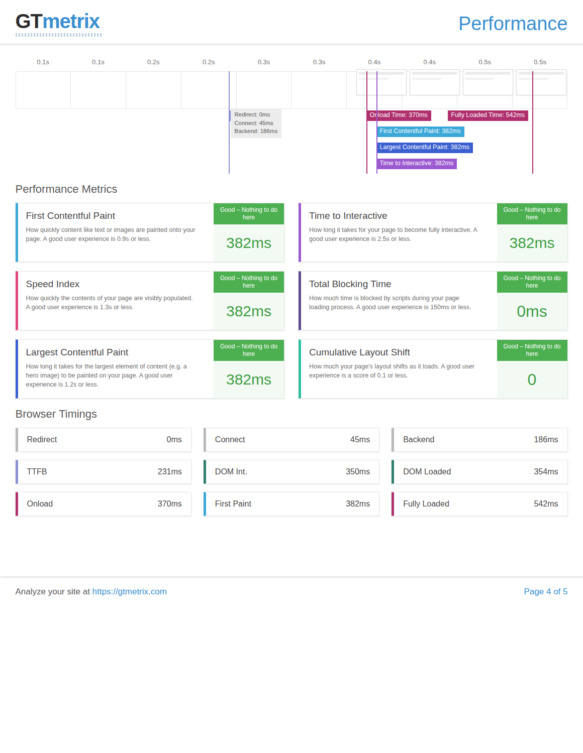GT metrix
Performance
0.1s
0.1s
0.2s
0.2s
0.3s
0.3s
0.4s
0.4s
0.5s
0.5s
TTFB: 231ms
Redirect: 0ms
Connect: 45ms
Backend: 186ms
Onload Time: 370ms
Fully Loaded Time: 542ms
First Contentful Paint: 382ms
Largest Contentful Paint: 382ms
Time to Interactive: 382ms
Performance Metrics
First Contentful Paint
How quickly content like text or images are painted onto your page. A good user experience is 0.9s or less.
Good – Nothing to do here
382ms
Time to Interactive
How long it takes for your page to become fully interactive. A good user experience is 2.5s or less.
Good – Nothing to do here
382ms
Speed Index
How quickly the contents of your page are visibly populated. A good user experience is 1.3s or less.
Good – Nothing to do here
382ms
Total Blocking Time
How much time is blocked by scripts during your page loading process. A good user experience is 150ms or less.
Good – Nothing to do here
0ms
Largest Contentful Paint
How long it takes for the largest element of content (e.g. a hero image) to be painted on your page. A good user experience is 1.2s or less.
Good – Nothing to do here
382ms
Cumulative Layout Shift
How much your page's layout shifts as it loads. A good user experience is a score of 0.1 or less.
Good – Nothing to do here
0
Browser Timings
Redirect 0ms
Connect 45ms
Backend 186ms
TTFB 231ms
DOM Int. 350ms
DOM Loaded 354ms
Onload 370ms
First Paint 382ms
Fully Loaded 542ms
Analyze your site at https://gtmetrix.com
Page 4 of 5